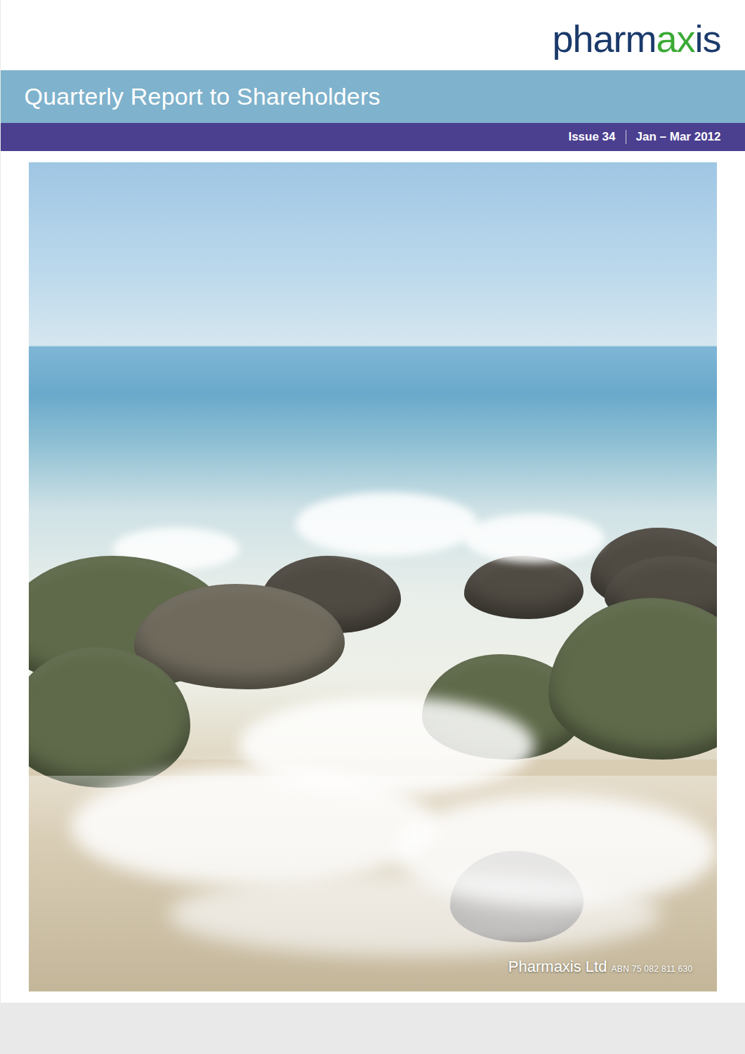pharm ax is
Quarterly Report to Shareholders
Issue 34 Jan – Mar 2012
Pharmaxis Ltd ABN 75 082 811 630